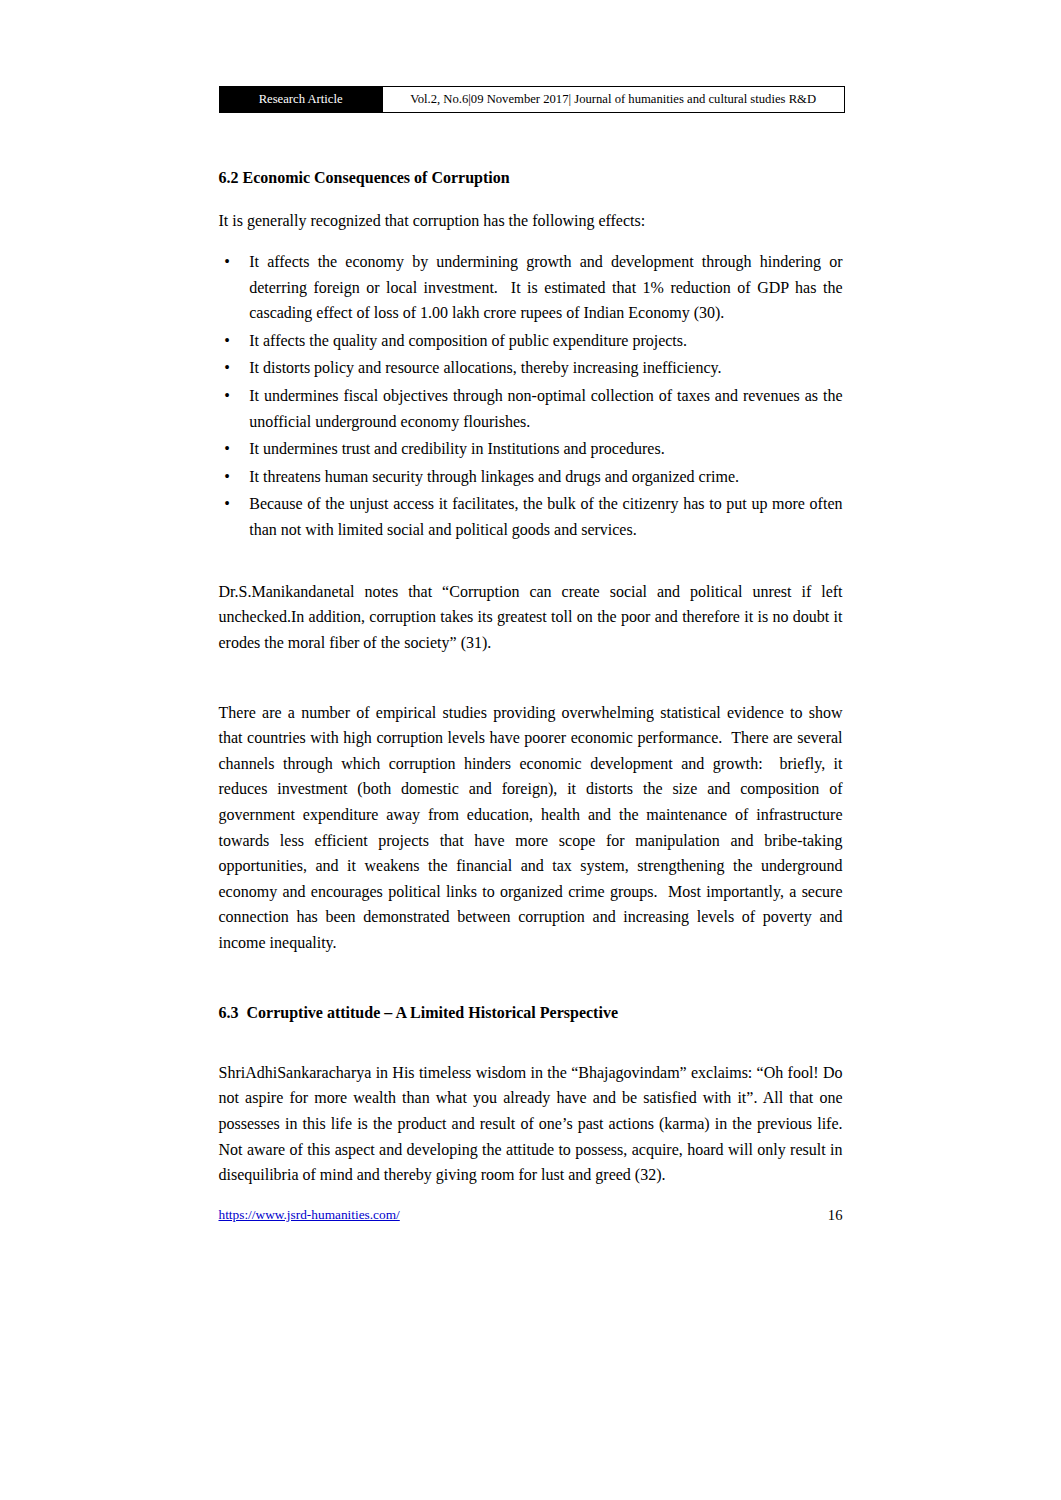Research Article
Vol.2, No.6|09 November 2017| Journal of humanities and cultural studies R&D
6.2 Economic Consequences of Corruption
It is generally recognized that corruption has the following effects:
It affects the economy by undermining growth and development through hindering or deterring foreign or local investment. It is estimated that 1% reduction of GDP has the cascading effect of loss of 1.00 lakh crore rupees of Indian Economy (30).
It affects the quality and composition of public expenditure projects.
It distorts policy and resource allocations, thereby increasing inefficiency.
It undermines fiscal objectives through non-optimal collection of taxes and revenues as the unofficial underground economy flourishes.
It undermines trust and credibility in Institutions and procedures.
It threatens human security through linkages and drugs and organized crime.
Because of the unjust access it facilitates, the bulk of the citizenry has to put up more often than not with limited social and political goods and services.
Dr.S.Manikandanetal notes that “Corruption can create social and political unrest if left unchecked.In addition, corruption takes its greatest toll on the poor and therefore it is no doubt it erodes the moral fiber of the society” (31).
There are a number of empirical studies providing overwhelming statistical evidence to show that countries with high corruption levels have poorer economic performance. There are several channels through which corruption hinders economic development and growth: briefly, it reduces investment (both domestic and foreign), it distorts the size and composition of government expenditure away from education, health and the maintenance of infrastructure towards less efficient projects that have more scope for manipulation and bribe-taking opportunities, and it weakens the financial and tax system, strengthening the underground economy and encourages political links to organized crime groups. Most importantly, a secure connection has been demonstrated between corruption and increasing levels of poverty and income inequality.
6.3 Corruptive attitude – A Limited Historical Perspective
ShriAdhiSankaracharya in His timeless wisdom in the “Bhajagovindam” exclaims: “Oh fool! Do not aspire for more wealth than what you already have and be satisfied with it”. All that one possesses in this life is the product and result of one’s past actions (karma) in the previous life. Not aware of this aspect and developing the attitude to possess, acquire, hoard will only result in disequilibria of mind and thereby giving room for lust and greed (32).
https://www.jsrd-humanities.com/ 16